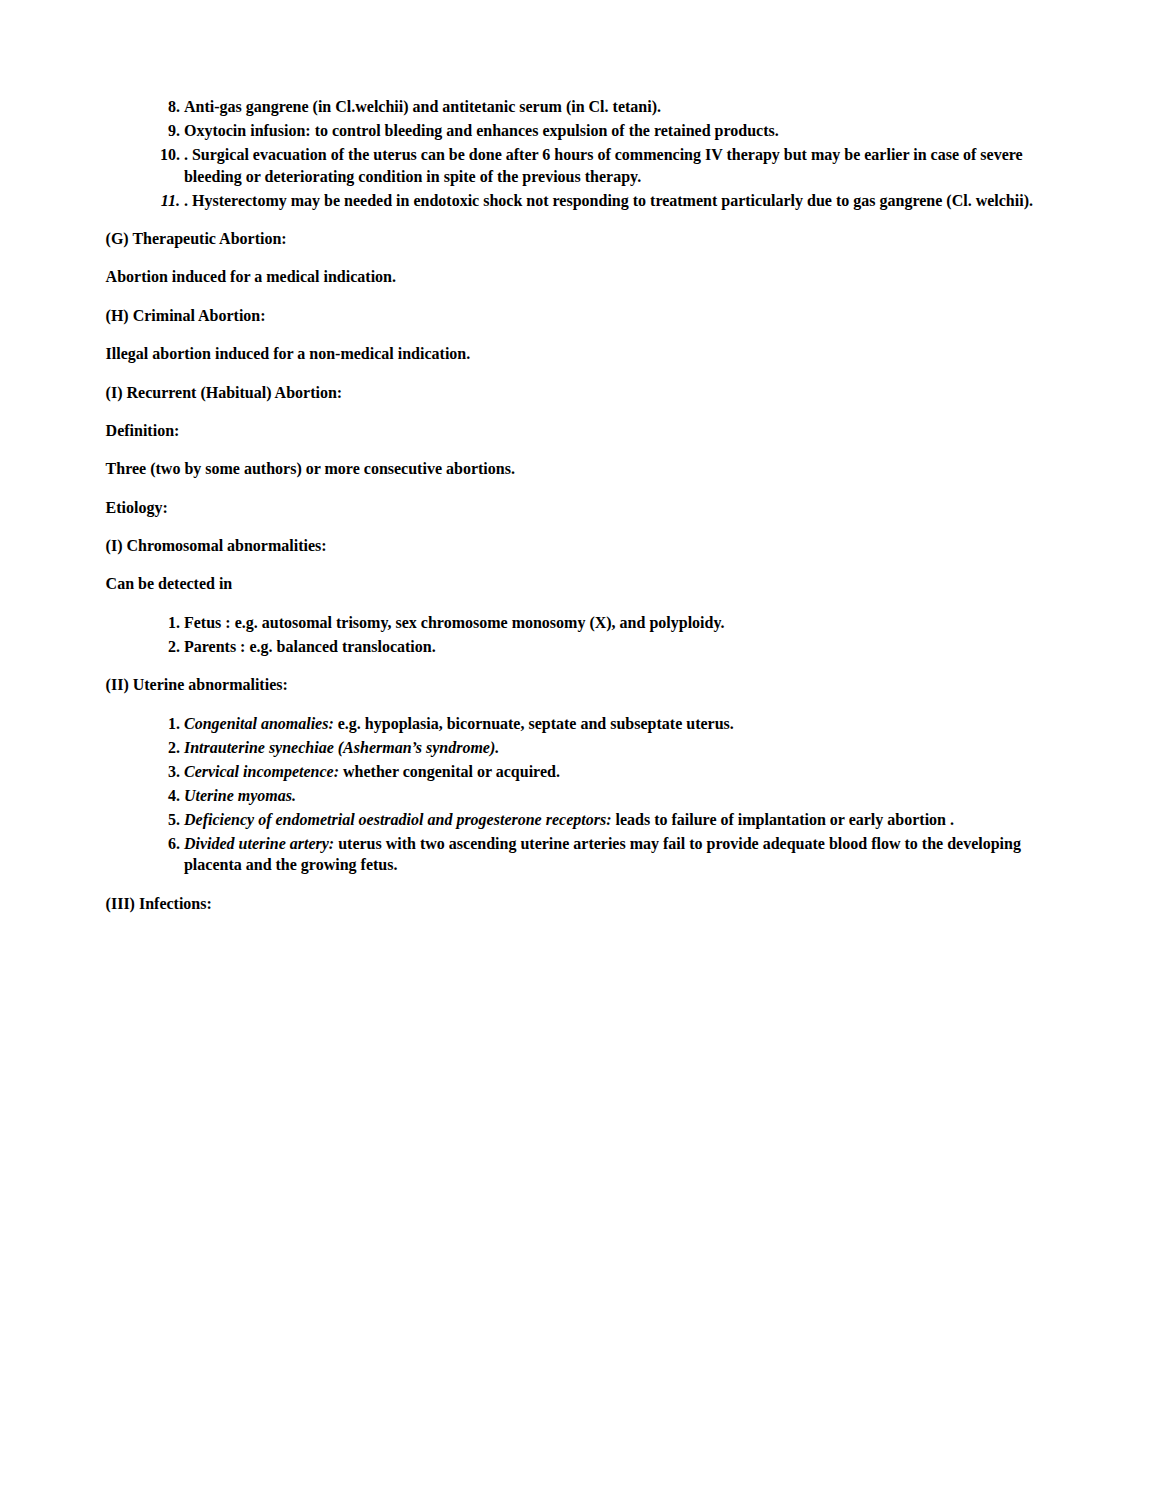Anti-gas gangrene (in Cl.welchii) and antitetanic serum (in Cl. tetani).
Oxytocin infusion: to control bleeding and enhances expulsion of the retained products.
. Surgical evacuation of the uterus can be done after 6 hours of commencing IV therapy but may be earlier in case of severe bleeding or deteriorating condition in spite of the previous therapy.
. Hysterectomy may be needed in endotoxic shock not responding to treatment particularly due to gas gangrene (Cl. welchii).
(G) Therapeutic Abortion:
Abortion induced for a medical indication.
(H) Criminal Abortion:
Illegal abortion induced for a non-medical indication.
(I) Recurrent (Habitual) Abortion:
Definition:
Three (two by some authors) or more consecutive abortions.
Etiology:
(I) Chromosomal abnormalities:
Can be detected in
Fetus : e.g. autosomal trisomy, sex chromosome monosomy (X), and polyploidy.
Parents : e.g. balanced translocation.
(II) Uterine abnormalities:
Congenital anomalies: e.g. hypoplasia, bicornuate, septate and subseptate uterus.
Intrauterine synechiae (Asherman’s syndrome).
Cervical incompetence: whether congenital or acquired.
Uterine myomas.
Deficiency of endometrial oestradiol and progesterone receptors: leads to failure of implantation or early abortion .
Divided uterine artery: uterus with two ascending uterine arteries may fail to provide adequate blood flow to the developing placenta and the growing fetus.
(III) Infections: